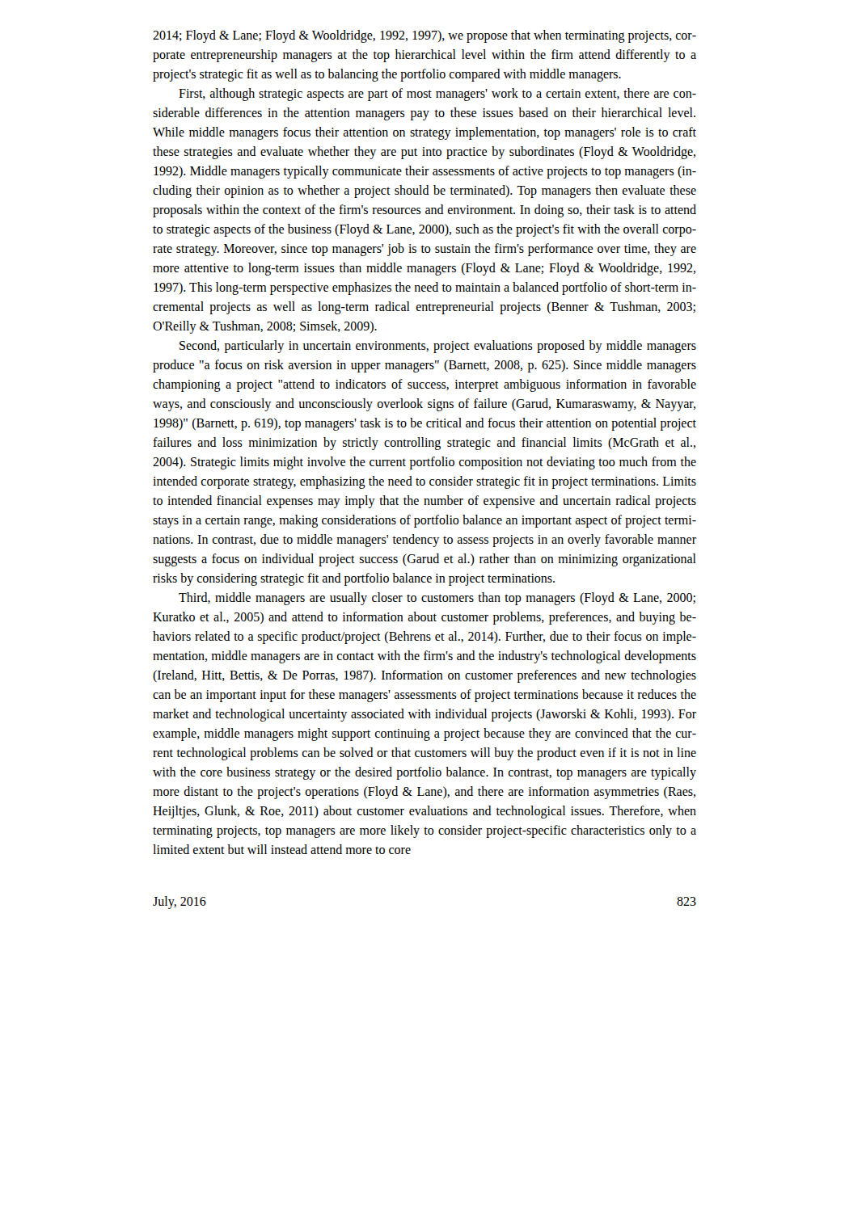2014; Floyd & Lane; Floyd & Wooldridge, 1992, 1997), we propose that when terminating projects, corporate entrepreneurship managers at the top hierarchical level within the firm attend differently to a project's strategic fit as well as to balancing the portfolio compared with middle managers.
First, although strategic aspects are part of most managers' work to a certain extent, there are considerable differences in the attention managers pay to these issues based on their hierarchical level. While middle managers focus their attention on strategy implementation, top managers' role is to craft these strategies and evaluate whether they are put into practice by subordinates (Floyd & Wooldridge, 1992). Middle managers typically communicate their assessments of active projects to top managers (including their opinion as to whether a project should be terminated). Top managers then evaluate these proposals within the context of the firm's resources and environment. In doing so, their task is to attend to strategic aspects of the business (Floyd & Lane, 2000), such as the project's fit with the overall corporate strategy. Moreover, since top managers' job is to sustain the firm's performance over time, they are more attentive to long-term issues than middle managers (Floyd & Lane; Floyd & Wooldridge, 1992, 1997). This long-term perspective emphasizes the need to maintain a balanced portfolio of short-term incremental projects as well as long-term radical entrepreneurial projects (Benner & Tushman, 2003; O'Reilly & Tushman, 2008; Simsek, 2009).
Second, particularly in uncertain environments, project evaluations proposed by middle managers produce "a focus on risk aversion in upper managers" (Barnett, 2008, p. 625). Since middle managers championing a project "attend to indicators of success, interpret ambiguous information in favorable ways, and consciously and unconsciously overlook signs of failure (Garud, Kumaraswamy, & Nayyar, 1998)" (Barnett, p. 619), top managers' task is to be critical and focus their attention on potential project failures and loss minimization by strictly controlling strategic and financial limits (McGrath et al., 2004). Strategic limits might involve the current portfolio composition not deviating too much from the intended corporate strategy, emphasizing the need to consider strategic fit in project terminations. Limits to intended financial expenses may imply that the number of expensive and uncertain radical projects stays in a certain range, making considerations of portfolio balance an important aspect of project terminations. In contrast, due to middle managers' tendency to assess projects in an overly favorable manner suggests a focus on individual project success (Garud et al.) rather than on minimizing organizational risks by considering strategic fit and portfolio balance in project terminations.
Third, middle managers are usually closer to customers than top managers (Floyd & Lane, 2000; Kuratko et al., 2005) and attend to information about customer problems, preferences, and buying behaviors related to a specific product/project (Behrens et al., 2014). Further, due to their focus on implementation, middle managers are in contact with the firm's and the industry's technological developments (Ireland, Hitt, Bettis, & De Porras, 1987). Information on customer preferences and new technologies can be an important input for these managers' assessments of project terminations because it reduces the market and technological uncertainty associated with individual projects (Jaworski & Kohli, 1993). For example, middle managers might support continuing a project because they are convinced that the current technological problems can be solved or that customers will buy the product even if it is not in line with the core business strategy or the desired portfolio balance. In contrast, top managers are typically more distant to the project's operations (Floyd & Lane), and there are information asymmetries (Raes, Heijltjes, Glunk, & Roe, 2011) about customer evaluations and technological issues. Therefore, when terminating projects, top managers are more likely to consider project-specific characteristics only to a limited extent but will instead attend more to core
July, 2016 823